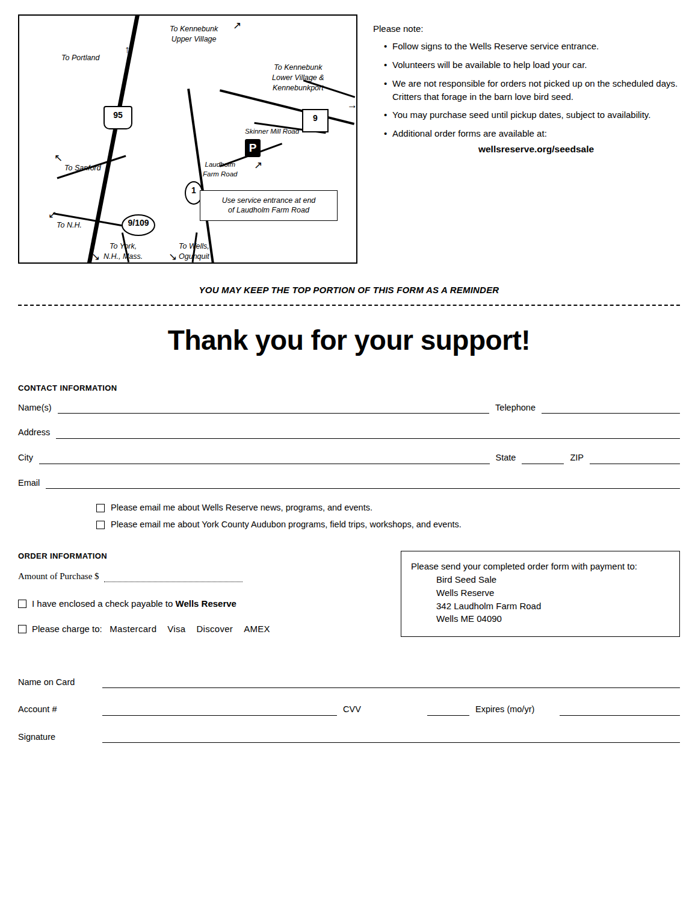To Kennebunk
Upper Village ↗ To Portland ↑ To Kennebunk
Lower Village &
Kennebunkport → Skinner Mill Road Laudholm
Farm Road To Sanford ↖ To N.H. ↙ To York,
N.H., Mass. ↘ To Wells,
Ogunquit ↘
95
9
1
9/109
P
↗
Use service entrance at end
of Laudholm Farm Road
Please note:
Follow signs to the Wells Reserve service entrance.
Volunteers will be available to help load your car.
We are not responsible for orders not picked up on the scheduled days. Critters that forage in the barn love bird seed.
You may purchase seed until pickup dates, subject to availability.
Additional order forms are available at: wellsreserve.org/seedsale
YOU MAY KEEP THE TOP PORTION OF THIS FORM AS A REMINDER
Thank you for your support!
CONTACT INFORMATION
Name(s) Telephone
Address
City State ZIP
Email
Please email me about Wells Reserve news, programs, and events.
Please email me about York County Audubon programs, field trips, workshops, and events.
ORDER INFORMATION
Amount of Purchase $
I have enclosed a check payable to Wells Reserve
Please charge to: Mastercard Visa Discover AMEX
Please send your completed order form with payment to:
Bird Seed Sale
Wells Reserve
342 Laudholm Farm Road
Wells ME 04090
Name on Card
Account # CVV Expires (mo/yr)
Signature